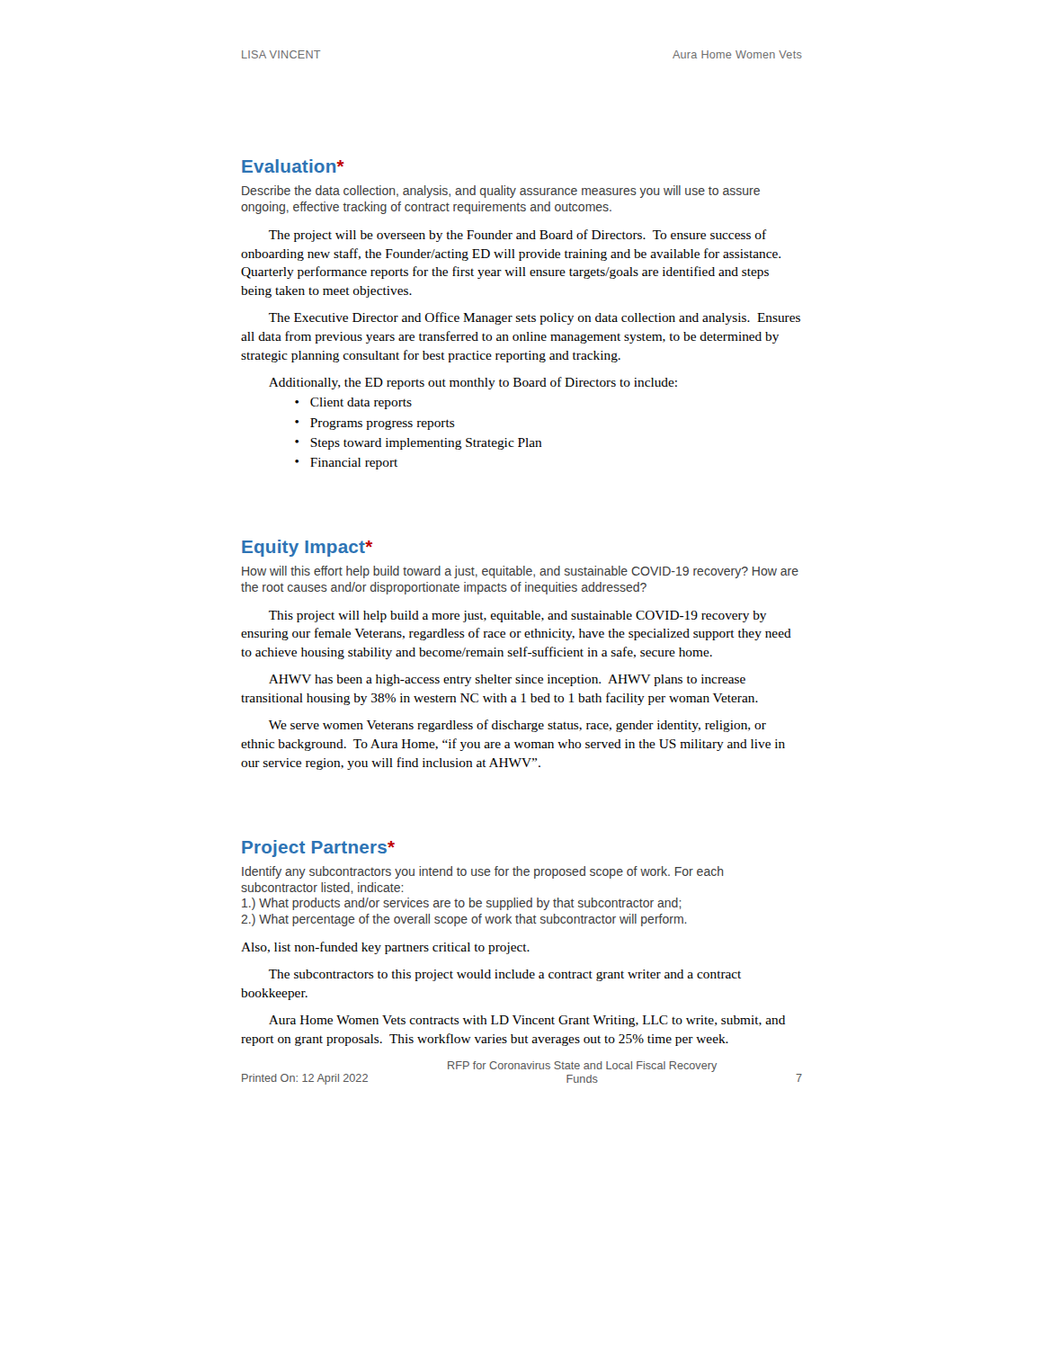Lisa Vincent
Aura Home Women Vets
Evaluation*
Describe the data collection, analysis, and quality assurance measures you will use to assure ongoing, effective tracking of contract requirements and outcomes.
The project will be overseen by the Founder and Board of Directors. To ensure success of onboarding new staff, the Founder/acting ED will provide training and be available for assistance. Quarterly performance reports for the first year will ensure targets/goals are identified and steps being taken to meet objectives.
The Executive Director and Office Manager sets policy on data collection and analysis. Ensures all data from previous years are transferred to an online management system, to be determined by strategic planning consultant for best practice reporting and tracking.
Additionally, the ED reports out monthly to Board of Directors to include:
Client data reports
Programs progress reports
Steps toward implementing Strategic Plan
Financial report
Equity Impact*
How will this effort help build toward a just, equitable, and sustainable COVID-19 recovery? How are the root causes and/or disproportionate impacts of inequities addressed?
This project will help build a more just, equitable, and sustainable COVID-19 recovery by ensuring our female Veterans, regardless of race or ethnicity, have the specialized support they need to achieve housing stability and become/remain self-sufficient in a safe, secure home.
AHWV has been a high-access entry shelter since inception. AHWV plans to increase transitional housing by 38% in western NC with a 1 bed to 1 bath facility per woman Veteran.
We serve women Veterans regardless of discharge status, race, gender identity, religion, or ethnic background. To Aura Home, “if you are a woman who served in the US military and live in our service region, you will find inclusion at AHWV”.
Project Partners*
Identify any subcontractors you intend to use for the proposed scope of work. For each subcontractor listed, indicate:
1.) What products and/or services are to be supplied by that subcontractor and;
2.) What percentage of the overall scope of work that subcontractor will perform.
Also, list non-funded key partners critical to project.
The subcontractors to this project would include a contract grant writer and a contract bookkeeper.
Aura Home Women Vets contracts with LD Vincent Grant Writing, LLC to write, submit, and report on grant proposals. This workflow varies but averages out to 25% time per week.
Printed On: 12 April 2022
RFP for Coronavirus State and Local Fiscal Recovery
Funds
7